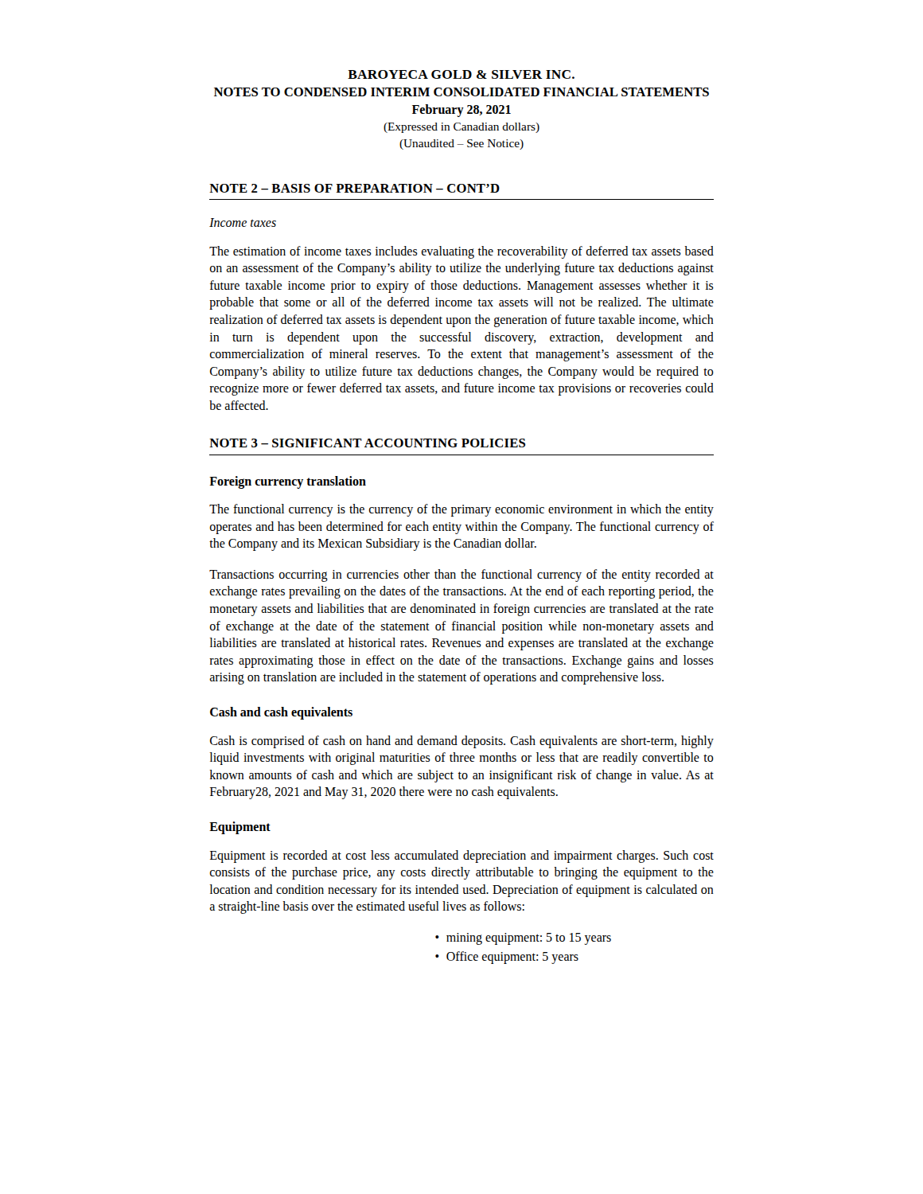BAROYECA GOLD & SILVER INC.
NOTES TO CONDENSED INTERIM CONSOLIDATED FINANCIAL STATEMENTS
February 28, 2021
(Expressed in Canadian dollars)
(Unaudited – See Notice)
NOTE 2 – BASIS OF PREPARATION – CONT’D
Income taxes
The estimation of income taxes includes evaluating the recoverability of deferred tax assets based on an assessment of the Company’s ability to utilize the underlying future tax deductions against future taxable income prior to expiry of those deductions. Management assesses whether it is probable that some or all of the deferred income tax assets will not be realized. The ultimate realization of deferred tax assets is dependent upon the generation of future taxable income, which in turn is dependent upon the successful discovery, extraction, development and commercialization of mineral reserves. To the extent that management’s assessment of the Company’s ability to utilize future tax deductions changes, the Company would be required to recognize more or fewer deferred tax assets, and future income tax provisions or recoveries could be affected.
NOTE 3 – SIGNIFICANT ACCOUNTING POLICIES
Foreign currency translation
The functional currency is the currency of the primary economic environment in which the entity operates and has been determined for each entity within the Company. The functional currency of the Company and its Mexican Subsidiary is the Canadian dollar.
Transactions occurring in currencies other than the functional currency of the entity recorded at exchange rates prevailing on the dates of the transactions. At the end of each reporting period, the monetary assets and liabilities that are denominated in foreign currencies are translated at the rate of exchange at the date of the statement of financial position while non-monetary assets and liabilities are translated at historical rates. Revenues and expenses are translated at the exchange rates approximating those in effect on the date of the transactions. Exchange gains and losses arising on translation are included in the statement of operations and comprehensive loss.
Cash and cash equivalents
Cash is comprised of cash on hand and demand deposits. Cash equivalents are short-term, highly liquid investments with original maturities of three months or less that are readily convertible to known amounts of cash and which are subject to an insignificant risk of change in value. As at February28, 2021 and May 31, 2020 there were no cash equivalents.
Equipment
Equipment is recorded at cost less accumulated depreciation and impairment charges. Such cost consists of the purchase price, any costs directly attributable to bringing the equipment to the location and condition necessary for its intended used. Depreciation of equipment is calculated on a straight-line basis over the estimated useful lives as follows:
mining equipment: 5 to 15 years
Office equipment: 5 years